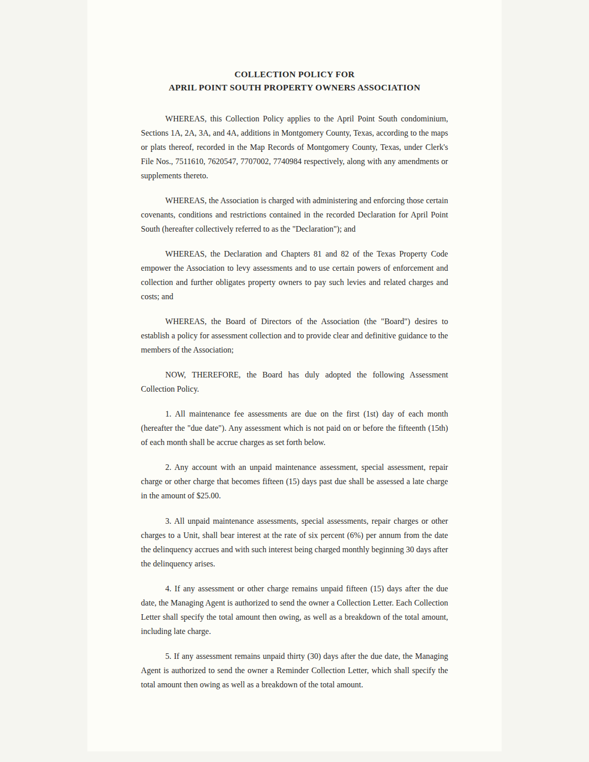Collection Policy for
April Point South Property Owners Association
WHEREAS, this Collection Policy applies to the April Point South condominium, Sections 1A, 2A, 3A, and 4A, additions in Montgomery County, Texas, according to the maps or plats thereof, recorded in the Map Records of Montgomery County, Texas, under Clerk's File Nos., 7511610, 7620547, 7707002, 7740984 respectively, along with any amendments or supplements thereto.
WHEREAS, the Association is charged with administering and enforcing those certain covenants, conditions and restrictions contained in the recorded Declaration for April Point South (hereafter collectively referred to as the "Declaration"); and
WHEREAS, the Declaration and Chapters 81 and 82 of the Texas Property Code empower the Association to levy assessments and to use certain powers of enforcement and collection and further obligates property owners to pay such levies and related charges and costs; and
WHEREAS, the Board of Directors of the Association (the "Board") desires to establish a policy for assessment collection and to provide clear and definitive guidance to the members of the Association;
NOW, THEREFORE, the Board has duly adopted the following Assessment Collection Policy.
1. All maintenance fee assessments are due on the first (1st) day of each month (hereafter the "due date"). Any assessment which is not paid on or before the fifteenth (15th) of each month shall be accrue charges as set forth below.
2. Any account with an unpaid maintenance assessment, special assessment, repair charge or other charge that becomes fifteen (15) days past due shall be assessed a late charge in the amount of $25.00.
3. All unpaid maintenance assessments, special assessments, repair charges or other charges to a Unit, shall bear interest at the rate of six percent (6%) per annum from the date the delinquency accrues and with such interest being charged monthly beginning 30 days after the delinquency arises.
4. If any assessment or other charge remains unpaid fifteen (15) days after the due date, the Managing Agent is authorized to send the owner a Collection Letter. Each Collection Letter shall specify the total amount then owing, as well as a breakdown of the total amount, including late charge.
5. If any assessment remains unpaid thirty (30) days after the due date, the Managing Agent is authorized to send the owner a Reminder Collection Letter, which shall specify the total amount then owing as well as a breakdown of the total amount.